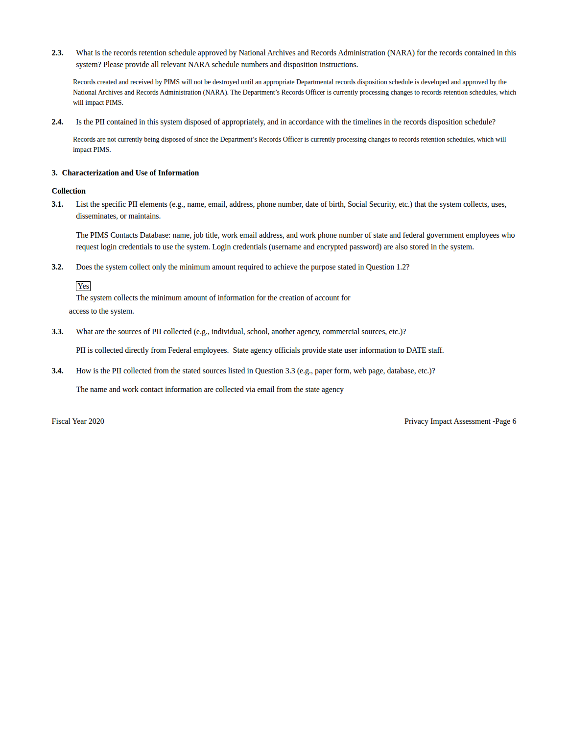2.3. What is the records retention schedule approved by National Archives and Records Administration (NARA) for the records contained in this system? Please provide all relevant NARA schedule numbers and disposition instructions.
Records created and received by PIMS will not be destroyed until an appropriate Departmental records disposition schedule is developed and approved by the National Archives and Records Administration (NARA). The Department’s Records Officer is currently processing changes to records retention schedules, which will impact PIMS.
2.4. Is the PII contained in this system disposed of appropriately, and in accordance with the timelines in the records disposition schedule?
Records are not currently being disposed of since the Department’s Records Officer is currently processing changes to records retention schedules, which will impact PIMS.
3. Characterization and Use of Information
Collection
3.1. List the specific PII elements (e.g., name, email, address, phone number, date of birth, Social Security, etc.) that the system collects, uses, disseminates, or maintains.
The PIMS Contacts Database: name, job title, work email address, and work phone number of state and federal government employees who request login credentials to use the system. Login credentials (username and encrypted password) are also stored in the system.
3.2. Does the system collect only the minimum amount required to achieve the purpose stated in Question 1.2?
Yes
The system collects the minimum amount of information for the creation of account for
access to the system.
3.3. What are the sources of PII collected (e.g., individual, school, another agency, commercial sources, etc.)?
PII is collected directly from Federal employees. State agency officials provide state user information to DATE staff.
3.4. How is the PII collected from the stated sources listed in Question 3.3 (e.g., paper form, web page, database, etc.)?
The name and work contact information are collected via email from the state agency
Fiscal Year 2020 Privacy Impact Assessment -Page 6